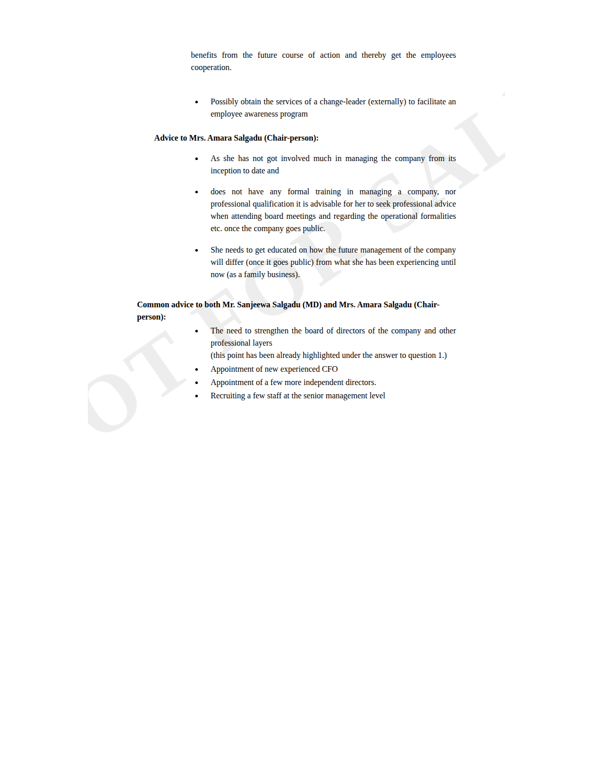NOT FOR SALE
benefits from the future course of action and thereby get the employees cooperation.
Possibly obtain the services of a change-leader (externally) to facilitate an employee awareness program
Advice to Mrs. Amara Salgadu (Chair-person):
As she has not got involved much in managing the company from its inception to date and
does not have any formal training in managing a company, nor professional qualification it is advisable for her to seek professional advice when attending board meetings and regarding the operational formalities etc. once the company goes public.
She needs to get educated on how the future management of the company will differ (once it goes public) from what she has been experiencing until now (as a family business).
Common advice to both Mr. Sanjeewa Salgadu (MD) and Mrs. Amara Salgadu (Chair-person):
The need to strengthen the board of directors of the company and other professional layers
(this point has been already highlighted under the answer to question 1.)
Appointment of new experienced CFO
Appointment of a few more independent directors.
Recruiting a few staff at the senior management level